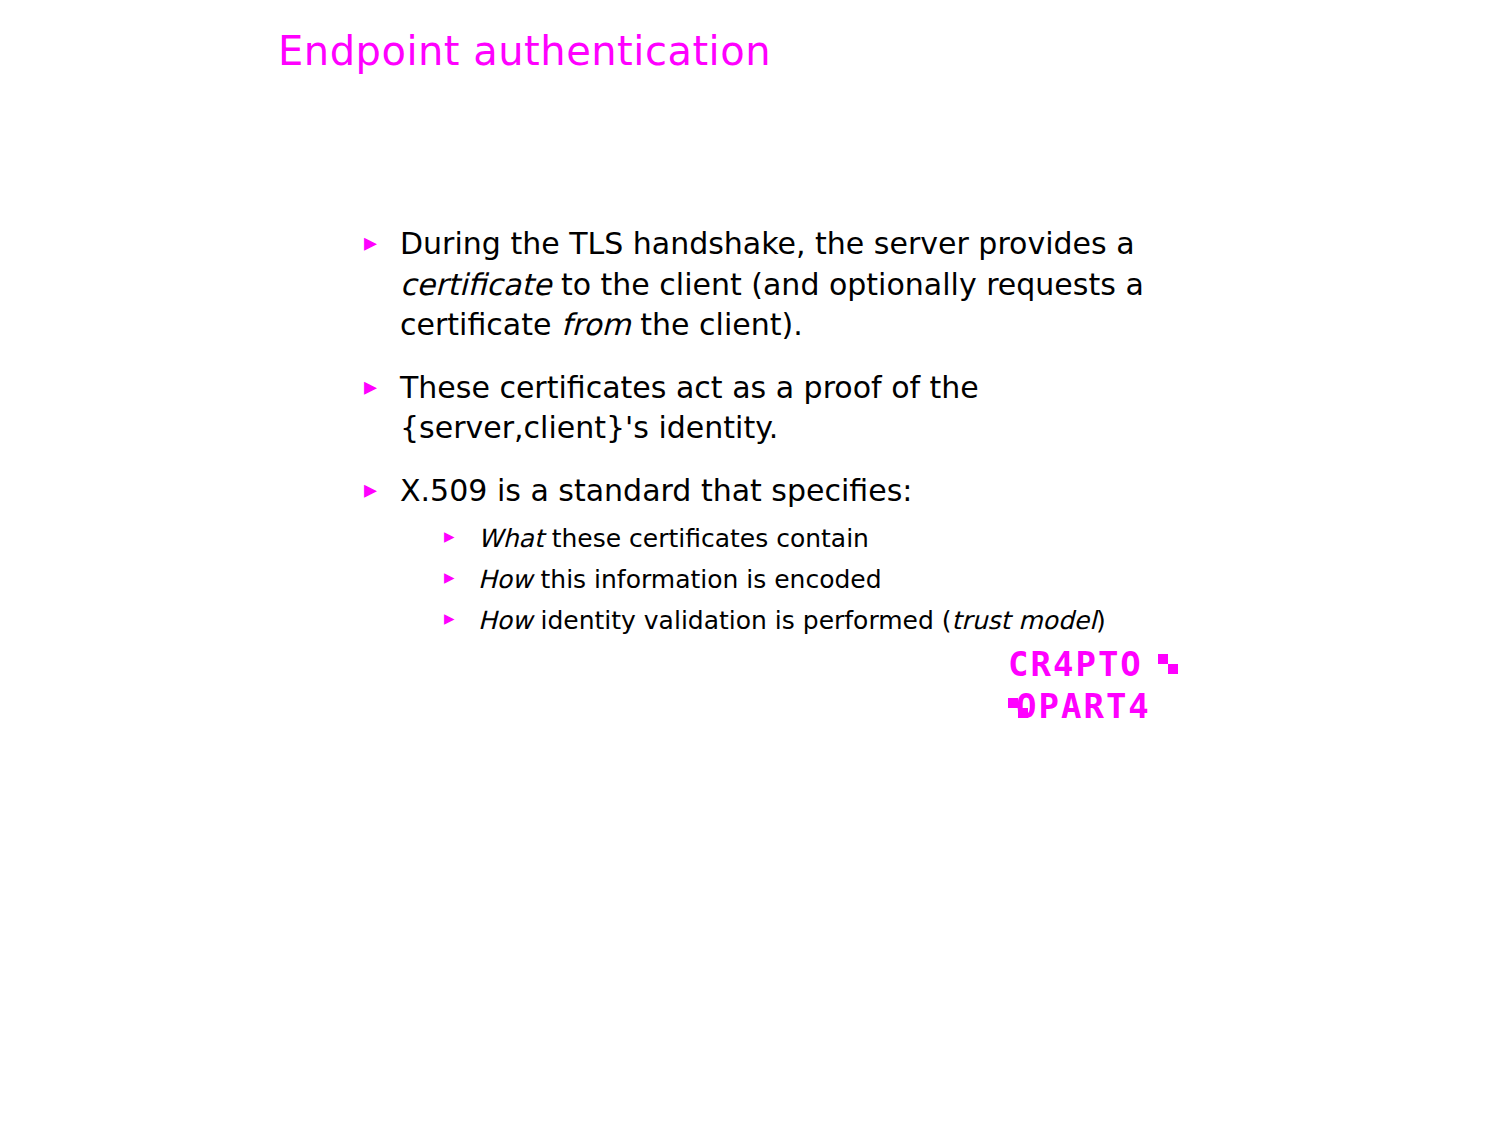Endpoint authentication
During the TLS handshake, the server provides a certificate to the client (and optionally requests a certificate from the client).
These certificates act as a proof of the {server,client}'s identity.
X.509 is a standard that specifies:
What these certificates contain
How this information is encoded
How identity validation is performed (trust model)
CR4PTO OPART4